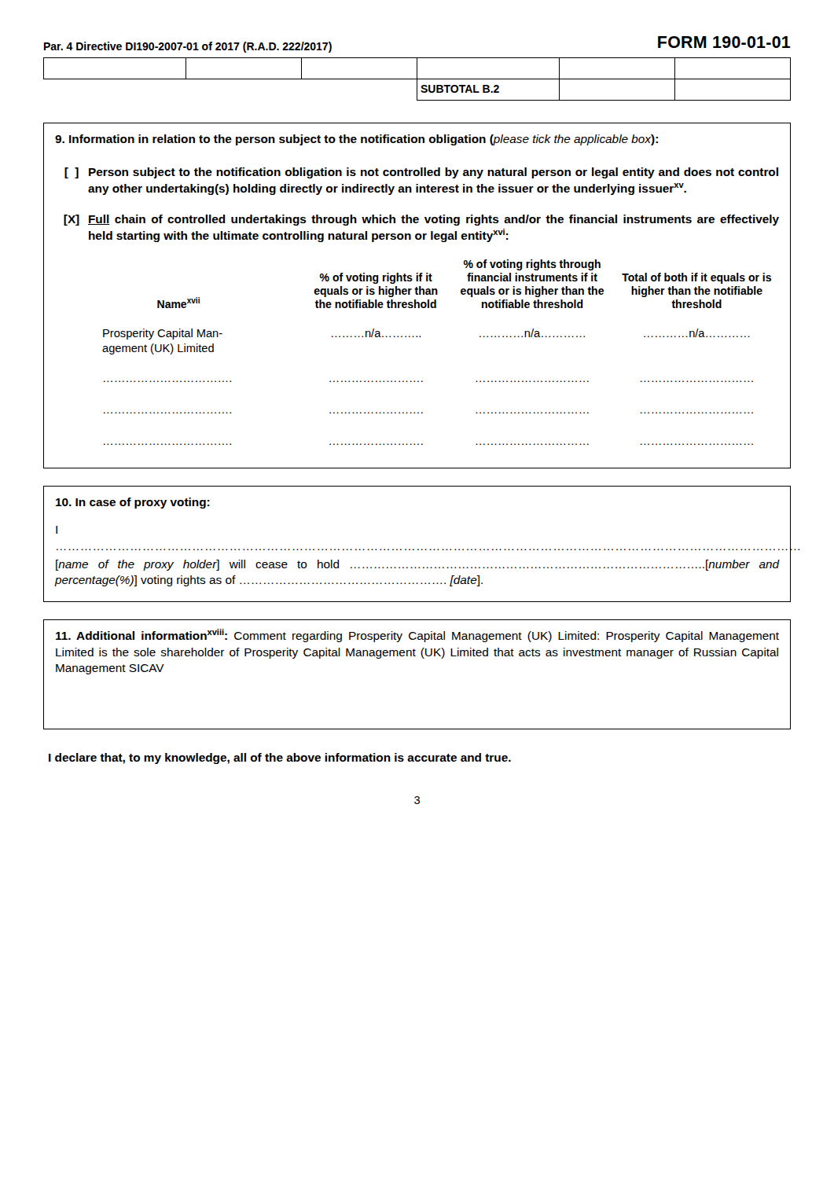Par. 4 Directive DI190-2007-01 of 2017 (R.A.D. 222/2017)
FORM 190-01-01
| | | | SUBTOTAL B.2 | | |
9. Information in relation to the person subject to the notification obligation (please tick the applicable box):
[ ]
Person subject to the notification obligation is not controlled by any natural person or legal entity and does not control any other undertaking(s) holding directly or indirectly an interest in the issuer or the underlying issuerxv.
[X]
Full chain of controlled undertakings through which the voting rights and/or the financial instruments are effectively held starting with the ultimate controlling natural person or legal entityxvi:
| Name xvii | % of voting rights if it equals or is higher than the notifiable threshold | % of voting rights through financial instruments if it equals or is higher than the notifiable threshold | Total of both if it equals or is higher than the notifiable threshold |
| --- | --- | --- | --- |
| Prosperity Capital Man- agement (UK) Limited | ………n/a……….. | …………n/a………… | …………n/a………… |
| ……………………………. | ……………………. | ………………………… | ………………………… |
| ……………………………. | ……………………. | ………………………… | ………………………… |
| ……………………………. | ……………………. | ………………………… | ………………………… |
10. In case of proxy voting:
I
………………………………………………………………………………………………………………………………………………………………
[name of the proxy holder] will cease to hold ……………………………………………………………………………..[number and percentage(%)] voting rights as of ……………………………………………. [date].
11. Additional informationxviii: Comment regarding Prosperity Capital Management (UK) Limited: Prosperity Capital Management Limited is the sole shareholder of Prosperity Capital Management (UK) Limited that acts as investment manager of Russian Capital Management SICAV
I declare that, to my knowledge, all of the above information is accurate and true.
3